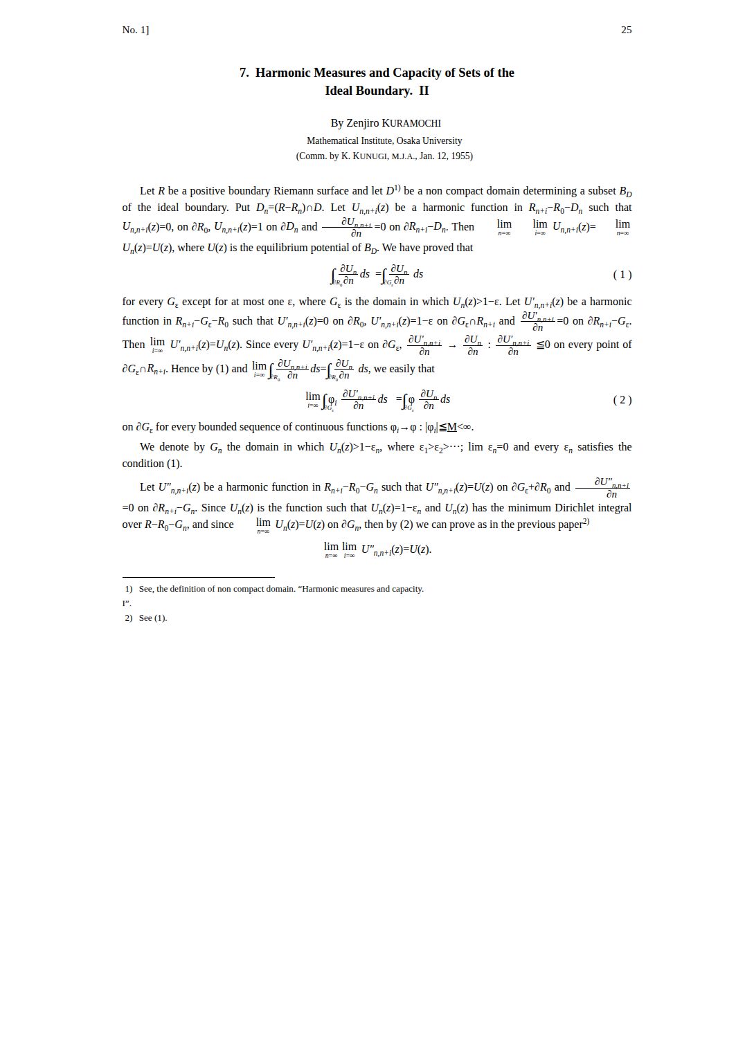No. 1] 25
7. Harmonic Measures and Capacity of Sets of the
Ideal Boundary. II
By Zenjiro KURAMOCHI
Mathematical Institute, Osaka University
(Comm. by K. KUNUGI, M.J.A., Jan. 12, 1955)
Let R be a positive boundary Riemann surface and let D1) be a non compact domain determining a subset BD of the ideal boundary. Put Dn=(R−Rn)∩D. Let Un,n+i(z) be a harmonic function in Rn+i−R0−Dn such that Un,n+i(z)=0, on ∂R0, Un,n+i(z)=1 on ∂Dn and ∂Un,n+i∂n=0 on ∂Rn+i−Dn. Then lim n=∞lim i=∞ Un,n+i(z)=lim n=∞ Un(z)=U(z), where U(z) is the equilibrium potential of BD. We have proved that
∫∂R0∂Un∂n ds =∫∂Gε∂Un∂n ds ( 1 )
for every Gε except for at most one ε, where Gε is the domain in which Un(z)>1−ε. Let U′n,n+i(z) be a harmonic function in Rn+i−Gε−R0 such that U′n,n+i(z)=0 on ∂R0, U′n,n+i(z)=1−ε on ∂Gε∩Rn+i and ∂U′n,n+i∂n=0 on ∂Rn+i−Gε. Then lim i=∞ U′n,n+i(z)=Un(z). Since every U′n,n+i(z)=1−ε on ∂Gε, ∂U′n,n+i∂n → ∂Un∂n : ∂U′n,n+i∂n ≦0 on every point of ∂Gε∩Rn+i. Hence by (1) and lim i=∞∫∂R0∂Un,n+i∂n ds=∫∂R0∂Un∂n ds, we easily that
lim i=∞∫∂Gεφi ∂U′n,n+i∂n ds =∫∂Gεφ ∂Un∂n ds ( 2 )
on ∂Gε for every bounded sequence of continuous functions φi→φ : |φi|≦M<∞.
We denote by Gn the domain in which Un(z)>1−εn, where ε1>ε2>···; lim εn=0 and every εn satisfies the condition (1).
Let U″n,n+i(z) be a harmonic function in Rn+i−R0−Gn such that U″n,n+i(z)=U(z) on ∂Gε+∂R0 and ∂U″n,n+i∂n=0 on ∂Rn+i−Gn. Since Un(z) is the function such that Un(z)=1−εn and Un(z) has the minimum Dirichlet integral over R−R0−Gn, and since lim n=∞ Un(z)=U(z) on ∂Gn, then by (2) we can prove as in the previous paper2)
lim n=∞lim i=∞ U″n,n+i(z)=U(z).
1) See, the definition of non compact domain. “Harmonic measures and capacity.
I”.
2) See (1).